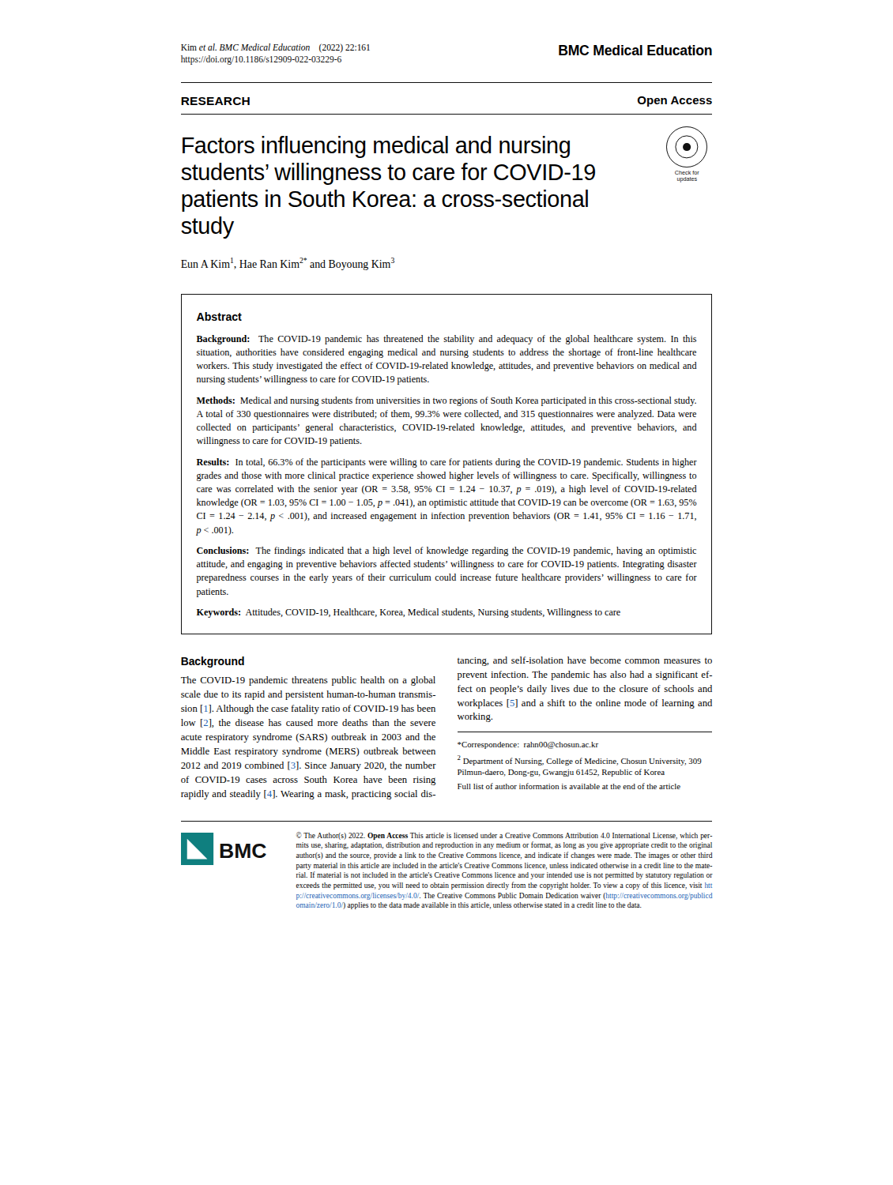Kim et al. BMC Medical Education (2022) 22:161
https://doi.org/10.1186/s12909-022-03229-6
BMC Medical Education
RESEARCH
Open Access
Check for
updates
Factors influencing medical and nursing students’ willingness to care for COVID-19 patients in South Korea: a cross-sectional study
Eun A Kim1, Hae Ran Kim2* and Boyoung Kim3
Abstract
Background: The COVID-19 pandemic has threatened the stability and adequacy of the global healthcare system. In this situation, authorities have considered engaging medical and nursing students to address the shortage of front-line healthcare workers. This study investigated the effect of COVID-19-related knowledge, attitudes, and preventive behaviors on medical and nursing students’ willingness to care for COVID-19 patients.
Methods: Medical and nursing students from universities in two regions of South Korea participated in this cross-sectional study. A total of 330 questionnaires were distributed; of them, 99.3% were collected, and 315 questionnaires were analyzed. Data were collected on participants’ general characteristics, COVID-19-related knowledge, attitudes, and preventive behaviors, and willingness to care for COVID-19 patients.
Results: In total, 66.3% of the participants were willing to care for patients during the COVID-19 pandemic. Students in higher grades and those with more clinical practice experience showed higher levels of willingness to care. Specifically, willingness to care was correlated with the senior year (OR = 3.58, 95% CI = 1.24 − 10.37, p = .019), a high level of COVID-19-related knowledge (OR = 1.03, 95% CI = 1.00 − 1.05, p = .041), an optimistic attitude that COVID-19 can be overcome (OR = 1.63, 95% CI = 1.24 − 2.14, p < .001), and increased engagement in infection prevention behaviors (OR = 1.41, 95% CI = 1.16 − 1.71, p < .001).
Conclusions: The findings indicated that a high level of knowledge regarding the COVID-19 pandemic, having an optimistic attitude, and engaging in preventive behaviors affected students’ willingness to care for COVID-19 patients. Integrating disaster preparedness courses in the early years of their curriculum could increase future healthcare providers’ willingness to care for patients.
Keywords: Attitudes, COVID-19, Healthcare, Korea, Medical students, Nursing students, Willingness to care
Background
The COVID-19 pandemic threatens public health on a global scale due to its rapid and persistent human-to-human transmission [1]. Although the case fatality ratio of COVID-19 has been low [2], the disease has caused more deaths than the severe acute respiratory syndrome (SARS) outbreak in 2003 and the Middle East respiratory syndrome (MERS) outbreak between 2012 and 2019 combined [3]. Since January 2020, the number of COVID-19 cases across South Korea have been rising rapidly and steadily [4]. Wearing a mask, practicing social distancing, and self-isolation have become common measures to prevent infection. The pandemic has also had a significant effect on people’s daily lives due to the closure of schools and workplaces [5] and a shift to the online mode of learning and working.
*Correspondence: rahn00@chosun.ac.kr
2 Department of Nursing, College of Medicine, Chosun University, 309 Pilmun-daero, Dong-gu, Gwangju 61452, Republic of Korea
Full list of author information is available at the end of the article
BMC
© The Author(s) 2022. Open Access This article is licensed under a Creative Commons Attribution 4.0 International License, which permits use, sharing, adaptation, distribution and reproduction in any medium or format, as long as you give appropriate credit to the original author(s) and the source, provide a link to the Creative Commons licence, and indicate if changes were made. The images or other third party material in this article are included in the article's Creative Commons licence, unless indicated otherwise in a credit line to the material. If material is not included in the article's Creative Commons licence and your intended use is not permitted by statutory regulation or exceeds the permitted use, you will need to obtain permission directly from the copyright holder. To view a copy of this licence, visit http://creativecommons.org/licenses/by/4.0/. The Creative Commons Public Domain Dedication waiver (http://creativecommons.org/publicdomain/zero/1.0/) applies to the data made available in this article, unless otherwise stated in a credit line to the data.